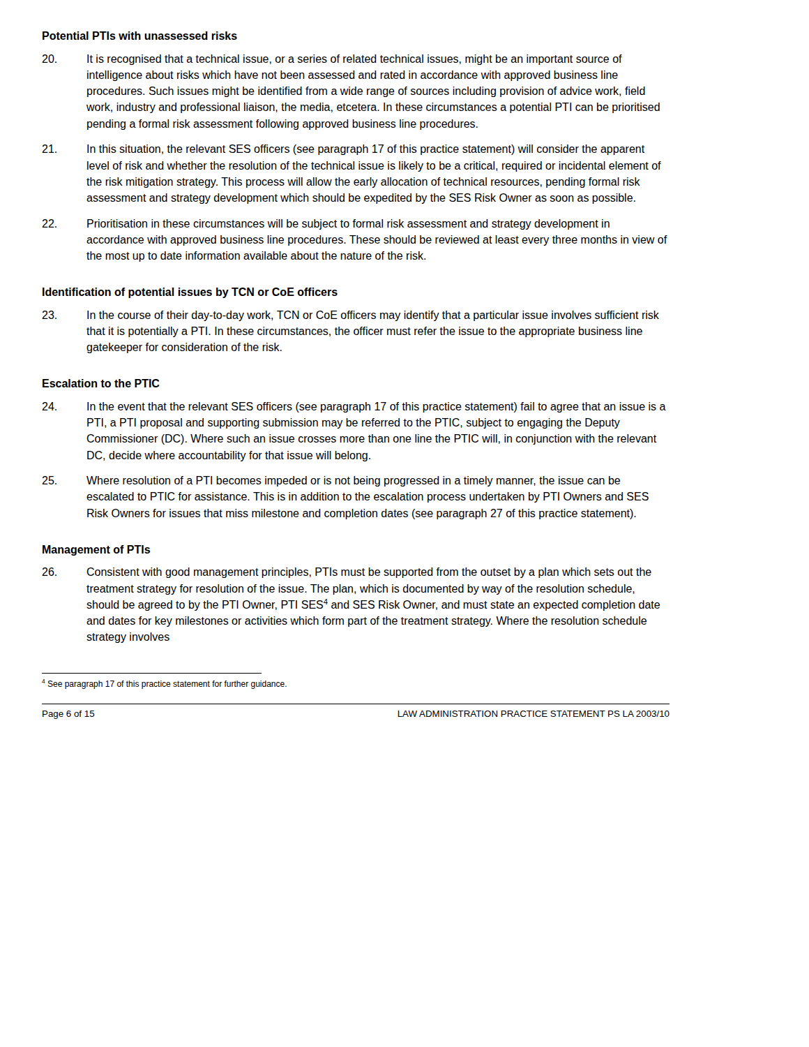Potential PTIs with unassessed risks
20. It is recognised that a technical issue, or a series of related technical issues, might be an important source of intelligence about risks which have not been assessed and rated in accordance with approved business line procedures. Such issues might be identified from a wide range of sources including provision of advice work, field work, industry and professional liaison, the media, etcetera. In these circumstances a potential PTI can be prioritised pending a formal risk assessment following approved business line procedures.
21. In this situation, the relevant SES officers (see paragraph 17 of this practice statement) will consider the apparent level of risk and whether the resolution of the technical issue is likely to be a critical, required or incidental element of the risk mitigation strategy. This process will allow the early allocation of technical resources, pending formal risk assessment and strategy development which should be expedited by the SES Risk Owner as soon as possible.
22. Prioritisation in these circumstances will be subject to formal risk assessment and strategy development in accordance with approved business line procedures. These should be reviewed at least every three months in view of the most up to date information available about the nature of the risk.
Identification of potential issues by TCN or CoE officers
23. In the course of their day-to-day work, TCN or CoE officers may identify that a particular issue involves sufficient risk that it is potentially a PTI. In these circumstances, the officer must refer the issue to the appropriate business line gatekeeper for consideration of the risk.
Escalation to the PTIC
24. In the event that the relevant SES officers (see paragraph 17 of this practice statement) fail to agree that an issue is a PTI, a PTI proposal and supporting submission may be referred to the PTIC, subject to engaging the Deputy Commissioner (DC). Where such an issue crosses more than one line the PTIC will, in conjunction with the relevant DC, decide where accountability for that issue will belong.
25. Where resolution of a PTI becomes impeded or is not being progressed in a timely manner, the issue can be escalated to PTIC for assistance. This is in addition to the escalation process undertaken by PTI Owners and SES Risk Owners for issues that miss milestone and completion dates (see paragraph 27 of this practice statement).
Management of PTIs
26. Consistent with good management principles, PTIs must be supported from the outset by a plan which sets out the treatment strategy for resolution of the issue. The plan, which is documented by way of the resolution schedule, should be agreed to by the PTI Owner, PTI SES4 and SES Risk Owner, and must state an expected completion date and dates for key milestones or activities which form part of the treatment strategy. Where the resolution schedule strategy involves
4 See paragraph 17 of this practice statement for further guidance.
Page 6 of 15 LAW ADMINISTRATION PRACTICE STATEMENT PS LA 2003/10